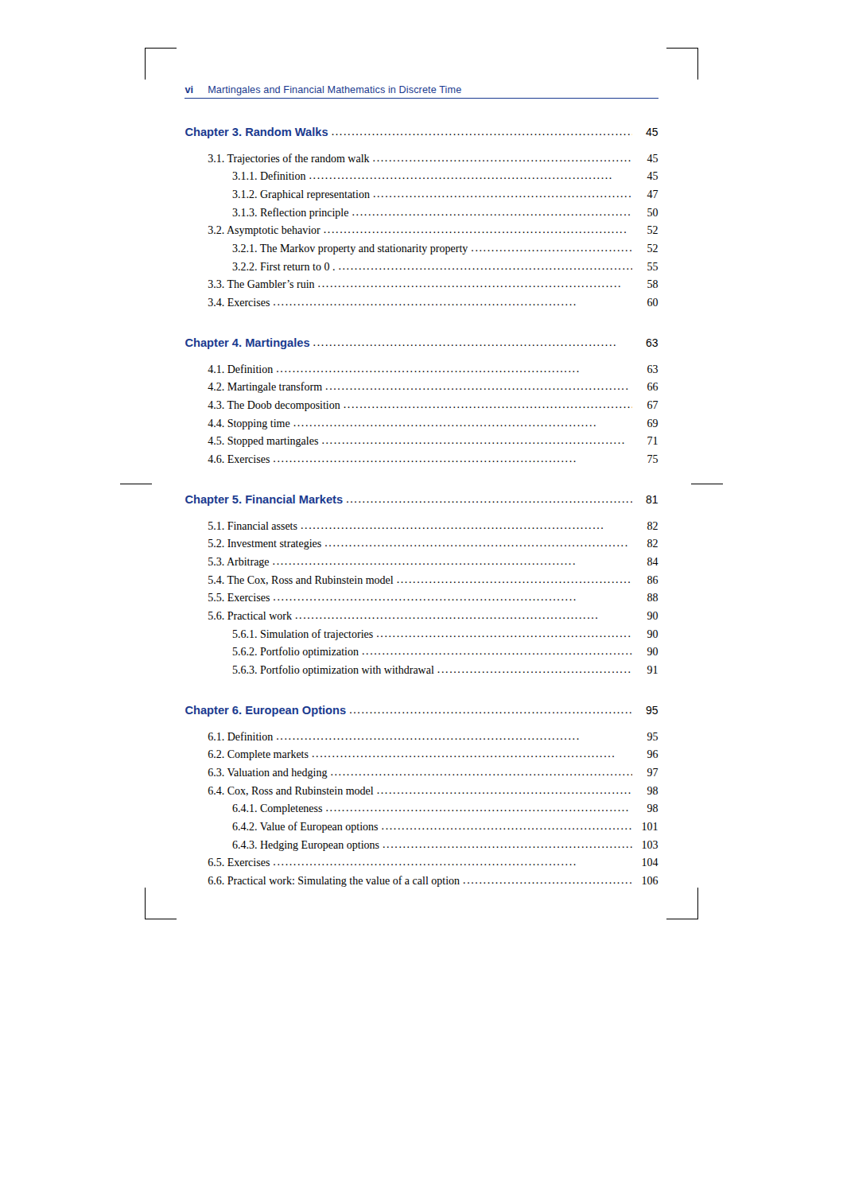vi Martingales and Financial Mathematics in Discrete Time
Chapter 3. Random Walks
........................................................................... 45
3.1. Trajectories of the random walk........................................................................... 45
3.1.1. Definition........................................................................... 45
3.1.2. Graphical representation........................................................................... 47
3.1.3. Reflection principle........................................................................... 50
3.2. Asymptotic behavior........................................................................... 52
3.2.1. The Markov property and stationarity property........................................................................... 52
3.2.2. First return to 0 ............................................................................ 55
3.3. The Gambler’s ruin........................................................................... 58
3.4. Exercises........................................................................... 60
Chapter 4. Martingales
........................................................................... 63
4.1. Definition........................................................................... 63
4.2. Martingale transform........................................................................... 66
4.3. The Doob decomposition........................................................................... 67
4.4. Stopping time........................................................................... 69
4.5. Stopped martingales........................................................................... 71
4.6. Exercises........................................................................... 75
Chapter 5. Financial Markets
........................................................................... 81
5.1. Financial assets........................................................................... 82
5.2. Investment strategies........................................................................... 82
5.3. Arbitrage........................................................................... 84
5.4. The Cox, Ross and Rubinstein model........................................................................... 86
5.5. Exercises........................................................................... 88
5.6. Practical work........................................................................... 90
5.6.1. Simulation of trajectories........................................................................... 90
5.6.2. Portfolio optimization........................................................................... 90
5.6.3. Portfolio optimization with withdrawal........................................................................... 91
Chapter 6. European Options
........................................................................... 95
6.1. Definition........................................................................... 95
6.2. Complete markets........................................................................... 96
6.3. Valuation and hedging........................................................................... 97
6.4. Cox, Ross and Rubinstein model........................................................................... 98
6.4.1. Completeness........................................................................... 98
6.4.2. Value of European options........................................................................... 101
6.4.3. Hedging European options........................................................................... 103
6.5. Exercises........................................................................... 104
6.6. Practical work: Simulating the value of a call option........................................................................... 106